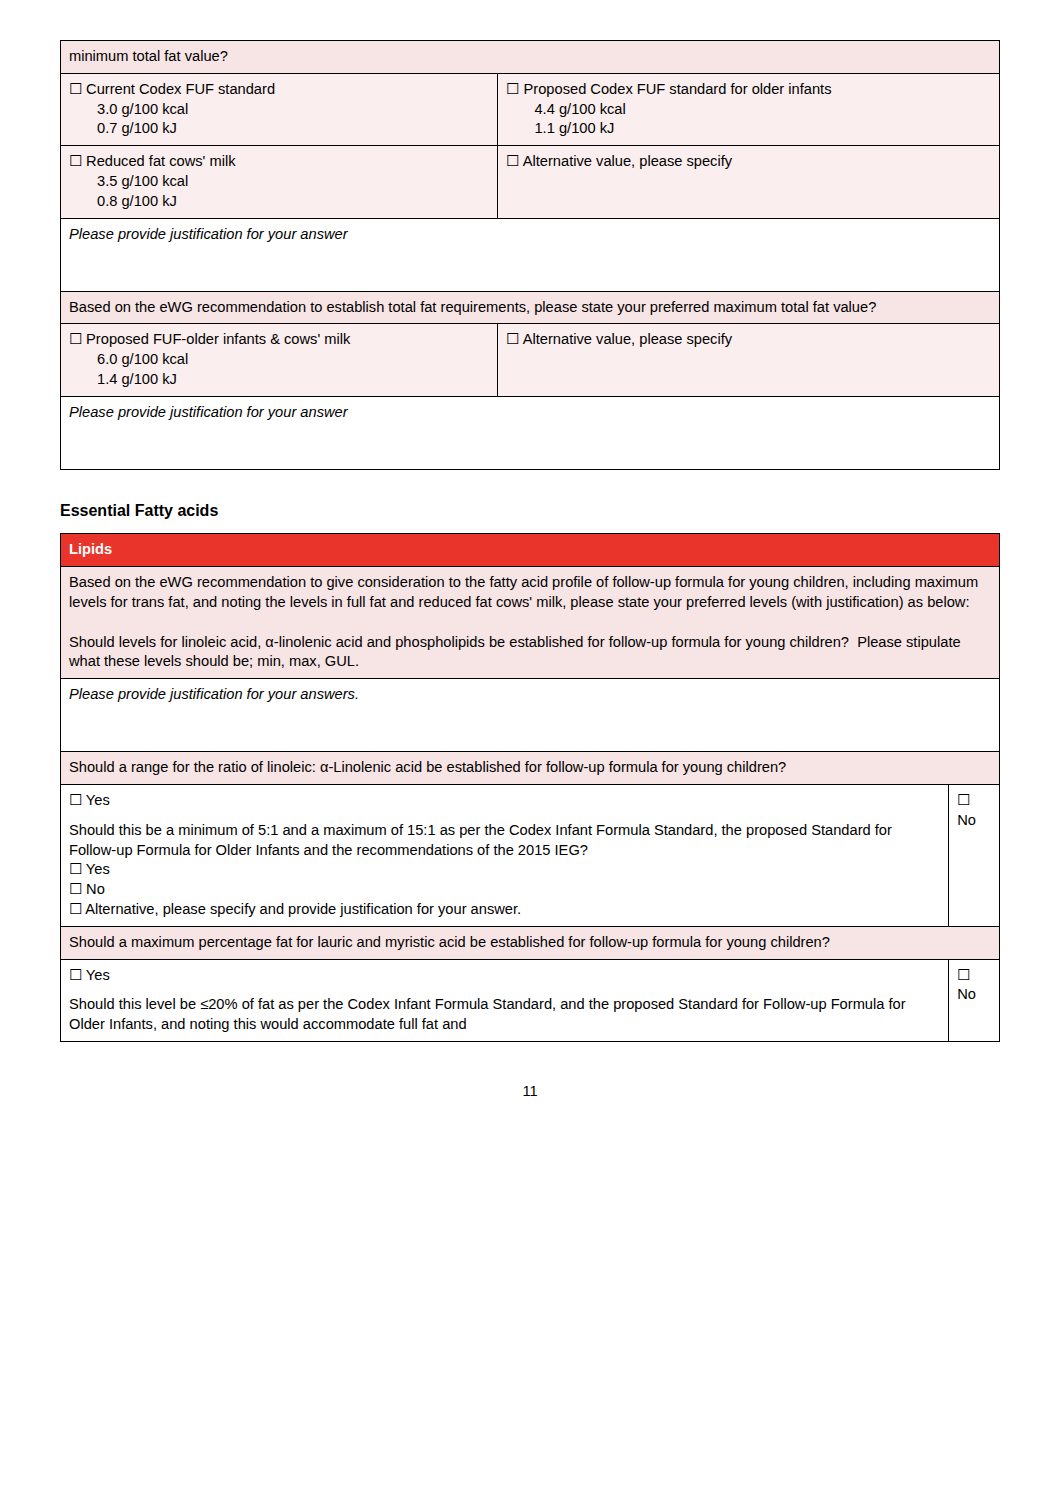| minimum total fat value? |
| ☐ Current Codex FUF standard 3.0 g/100 kcal 0.7 g/100 kJ | ☐ Proposed Codex FUF standard for older infants 4.4 g/100 kcal 1.1 g/100 kJ |
| ☐ Reduced fat cows' milk 3.5 g/100 kcal 0.8 g/100 kJ | ☐ Alternative value, please specify |
| Please provide justification for your answer |
| Based on the eWG recommendation to establish total fat requirements, please state your preferred maximum total fat value? |
| ☐ Proposed FUF-older infants & cows' milk 6.0 g/100 kcal 1.4 g/100 kJ | ☐ Alternative value, please specify |
| Please provide justification for your answer |
Essential Fatty acids
| Lipids |
| Based on the eWG recommendation to give consideration to the fatty acid profile of follow-up formula for young children, including maximum levels for trans fat, and noting the levels in full fat and reduced fat cows' milk, please state your preferred levels (with justification) as below: Should levels for linoleic acid, α-linolenic acid and phospholipids be established for follow-up formula for young children? Please stipulate what these levels should be; min, max, GUL. |
| Please provide justification for your answers. |
| Should a range for the ratio of linoleic: α-Linolenic acid be established for follow-up formula for young children? |
| ☐ Yes Should this be a minimum of 5:1 and a maximum of 15:1 as per the Codex Infant Formula Standard, the proposed Standard for Follow-up Formula for Older Infants and the recommendations of the 2015 IEG? ☐ Yes ☐ No ☐ Alternative, please specify and provide justification for your answer. | ☐ No |
| Should a maximum percentage fat for lauric and myristic acid be established for follow-up formula for young children? |
| ☐ Yes Should this level be ≤20% of fat as per the Codex Infant Formula Standard, and the proposed Standard for Follow-up Formula for Older Infants, and noting this would accommodate full fat and | ☐ No |
11